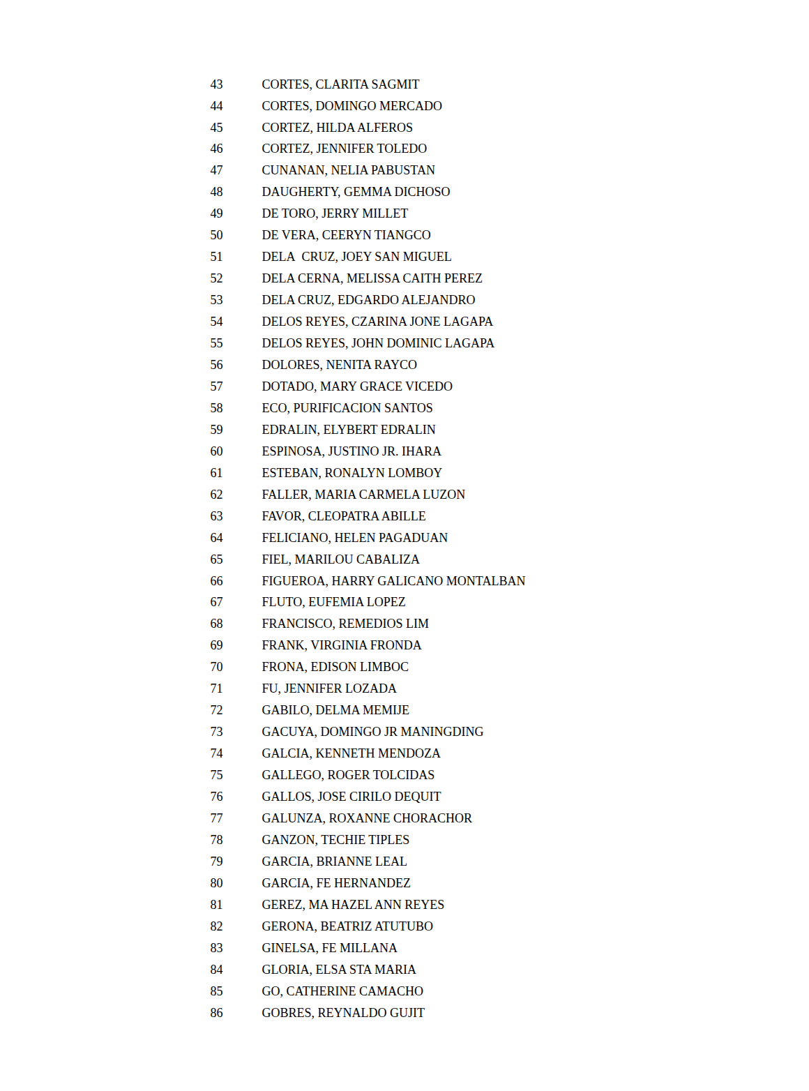| 43 | CORTES, CLARITA SAGMIT |
| 44 | CORTES, DOMINGO MERCADO |
| 45 | CORTEZ, HILDA ALFEROS |
| 46 | CORTEZ, JENNIFER TOLEDO |
| 47 | CUNANAN, NELIA PABUSTAN |
| 48 | DAUGHERTY, GEMMA DICHOSO |
| 49 | DE TORO, JERRY MILLET |
| 50 | DE VERA, CEERYN TIANGCO |
| 51 | DELA CRUZ, JOEY SAN MIGUEL |
| 52 | DELA CERNA, MELISSA CAITH PEREZ |
| 53 | DELA CRUZ, EDGARDO ALEJANDRO |
| 54 | DELOS REYES, CZARINA JONE LAGAPA |
| 55 | DELOS REYES, JOHN DOMINIC LAGAPA |
| 56 | DOLORES, NENITA RAYCO |
| 57 | DOTADO, MARY GRACE VICEDO |
| 58 | ECO, PURIFICACION SANTOS |
| 59 | EDRALIN, ELYBERT EDRALIN |
| 60 | ESPINOSA, JUSTINO JR. IHARA |
| 61 | ESTEBAN, RONALYN LOMBOY |
| 62 | FALLER, MARIA CARMELA LUZON |
| 63 | FAVOR, CLEOPATRA ABILLE |
| 64 | FELICIANO, HELEN PAGADUAN |
| 65 | FIEL, MARILOU CABALIZA |
| 66 | FIGUEROA, HARRY GALICANO MONTALBAN |
| 67 | FLUTO, EUFEMIA LOPEZ |
| 68 | FRANCISCO, REMEDIOS LIM |
| 69 | FRANK, VIRGINIA FRONDA |
| 70 | FRONA, EDISON LIMBOC |
| 71 | FU, JENNIFER LOZADA |
| 72 | GABILO, DELMA MEMIJE |
| 73 | GACUYA, DOMINGO JR MANINGDING |
| 74 | GALCIA, KENNETH MENDOZA |
| 75 | GALLEGO, ROGER TOLCIDAS |
| 76 | GALLOS, JOSE CIRILO DEQUIT |
| 77 | GALUNZA, ROXANNE CHORACHOR |
| 78 | GANZON, TECHIE TIPLES |
| 79 | GARCIA, BRIANNE LEAL |
| 80 | GARCIA, FE HERNANDEZ |
| 81 | GEREZ, MA HAZEL ANN REYES |
| 82 | GERONA, BEATRIZ ATUTUBO |
| 83 | GINELSA, FE MILLANA |
| 84 | GLORIA, ELSA STA MARIA |
| 85 | GO, CATHERINE CAMACHO |
| 86 | GOBRES, REYNALDO GUJIT |